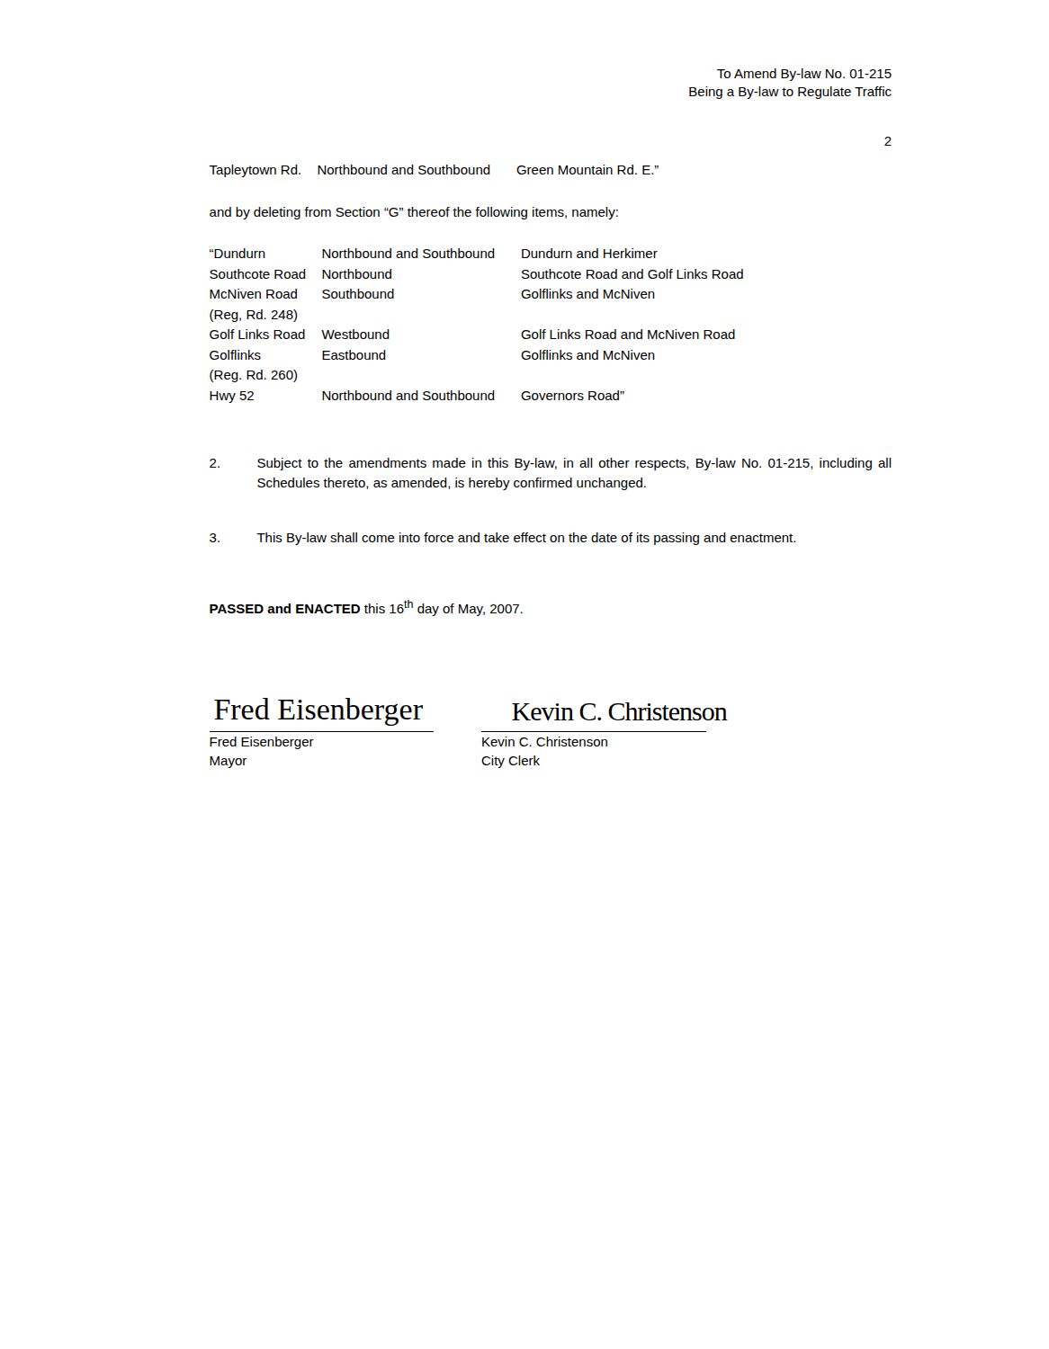To Amend By-law No. 01-215
Being a By-law to Regulate Traffic
2
| Tapleytown Rd. | Northbound and Southbound | Green Mountain Rd. E.” |
and by deleting from Section “G” thereof the following items, namely:
| “Dundurn | Northbound and Southbound | Dundurn and Herkimer |
| Southcote Road | Northbound | Southcote Road and Golf Links Road |
| McNiven Road | Southbound | Golflinks and McNiven |
| (Reg, Rd. 248) | | |
| Golf Links Road | Westbound | Golf Links Road and McNiven Road |
| Golflinks | Eastbound | Golflinks and McNiven |
| (Reg. Rd. 260) | | |
| Hwy 52 | Northbound and Southbound | Governors Road” |
2. Subject to the amendments made in this By-law, in all other respects, By-law No. 01-215, including all Schedules thereto, as amended, is hereby confirmed unchanged.
3. This By-law shall come into force and take effect on the date of its passing and enactment.
PASSED and ENACTED this 16th day of May, 2007.
| Fred Eisenberger | Kevin C. Christenson |
| Fred Eisenberger Mayor | Kevin C. Christenson City Clerk |